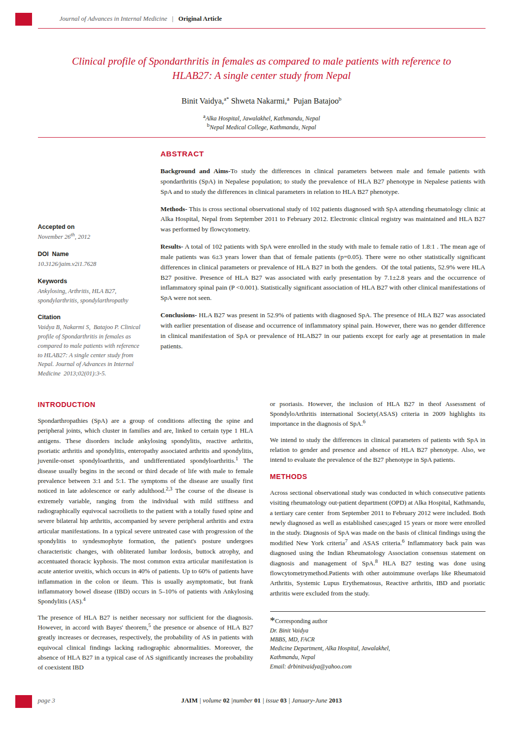Journal of Advances in Internal Medicine | Original Article
Clinical profile of Spondarthritis in females as compared to male patients with reference to HLAB27: A single center study from Nepal
Binit Vaidya,a* Shweta Nakarmi,a Pujan Batajoob
aAlka Hospital, Jawalakhel, Kathmandu, Nepal
bNepal Medical College, Kathmandu, Nepal
Accepted on
November 26th, 2012
DOI Name
10.3126/jaim.v2i1.7628
Keywords
Ankylosing, Arthritis, HLA B27, spondylarthritis, spondylarthropathy
Citation
Vaidya B, Nakarmi S, Batajoo P. Clinical profile of Spondarthritis in females as compared to male patients with reference to HLAB27: A single center study from Nepal. Journal of Advances in Internal Medicine 2013;02(01):3-5.
ABSTRACT
Background and Aims-To study the differences in clinical parameters between male and female patients with spondarthritis (SpA) in Nepalese population; to study the prevalence of HLA B27 phenotype in Nepalese patients with SpA and to study the differences in clinical parameters in relation to HLA B27 phenotype.
Methods- This is cross sectional observational study of 102 patients diagnosed with SpA attending rheumatology clinic at Alka Hospital, Nepal from September 2011 to February 2012. Electronic clinical registry was maintained and HLA B27 was performed by flowcytometry.
Results- A total of 102 patients with SpA were enrolled in the study with male to female ratio of 1.8:1 . The mean age of male patients was 6±3 years lower than that of female patients (p=0.05). There were no other statistically significant differences in clinical parameters or prevalence of HLA B27 in both the genders. Of the total patients, 52.9% were HLA B27 positive. Presence of HLA B27 was associated with early presentation by 7.1±2.8 years and the occurrence of inflammatory spinal pain (P <0.001). Statistically significant association of HLA B27 with other clinical manifestations of SpA were not seen.
Conclusions- HLA B27 was present in 52.9% of patients with diagnosed SpA. The presence of HLA B27 was associated with earlier presentation of disease and occurrence of inflammatory spinal pain. However, there was no gender difference in clinical manifestation of SpA or prevalence of HLAB27 in our patients except for early age at presentation in male patients.
INTRODUCTION
Spondarthropathies (SpA) are a group of conditions affecting the spine and peripheral joints, which cluster in families and are, linked to certain type 1 HLA antigens. These disorders include ankylosing spondylitis, reactive arthritis, psoriatic arthritis and spondylitis, enteropathy associated arthritis and spondylitis, juvenile-onset spondyloarthritis, and undifferentiated spondyloarthritis.1 The disease usually begins in the second or third decade of life with male to female prevalence between 3:1 and 5:1. The symptoms of the disease are usually first noticed in late adolescence or early adulthood.2,3 The course of the disease is extremely variable, ranging from the individual with mild stiffness and radiographically equivocal sacroilietis to the patient with a totally fused spine and severe bilateral hip arthritis, accompanied by severe peripheral arthritis and extra articular manifestations. In a typical severe untreated case with progression of the spondylitis to syndesmophyte formation, the patient's posture undergoes characteristic changes, with obliterated lumbar lordosis, buttock atrophy, and accentuated thoracic kyphosis. The most common extra articular manifestation is acute anterior uveitis, which occurs in 40% of patients. Up to 60% of patients have inflammation in the colon or ileum. This is usually asymptomatic, but frank inflammatory bowel disease (IBD) occurs in 5–10% of patients with Ankylosing Spondylitis (AS).4
The presence of HLA B27 is neither necessary nor sufficient for the diagnosis. However, in accord with Bayes' theorem,5 the presence or absence of HLA B27 greatly increases or decreases, respectively, the probability of AS in patients with equivocal clinical findings lacking radiographic abnormalities. Moreover, the absence of HLA B27 in a typical case of AS significantly increases the probability of coexistent IBD
or psoriasis. However, the inclusion of HLA B27 in theof Assessment of SpondyloArthritis international Society(ASAS) criteria in 2009 highlights its importance in the diagnosis of SpA.6
We intend to study the differences in clinical parameters of patients with SpA in relation to gender and presence and absence of HLA B27 phenotype. Also, we intend to evaluate the prevalence of the B27 phenotype in SpA patients.
METHODS
Across sectional observational study was conducted in which consecutive patients visiting rheumatology out-patient department (OPD) at Alka Hospital, Kathmandu, a tertiary care center from September 2011 to February 2012 were included. Both newly diagnosed as well as established cases;aged 15 years or more were enrolled in the study. Diagnosis of SpA was made on the basis of clinical findings using the modified New York criteria7 and ASAS criteria.6 Inflammatory back pain was diagnosed using the Indian Rheumatology Association consensus statement on diagnosis and management of SpA.8 HLA B27 testing was done using flowcytometrymethod.Patients with other autoimmune overlaps like Rheumatoid Arthritis, Systemic Lupus Erythematosus, Reactive arthritis, IBD and psoriatic arthritis were excluded from the study.
*Corresponding author
Dr. Binit Vaidya
MBBS, MD, FACR
Medicine Department, Alka Hospital, Jawalakhel,
Kathmandu, Nepal
Email: drbinitvaidya@yahoo.com
page 3
JAIM | volume 02 |number 01 | issue 03 | January-June 2013